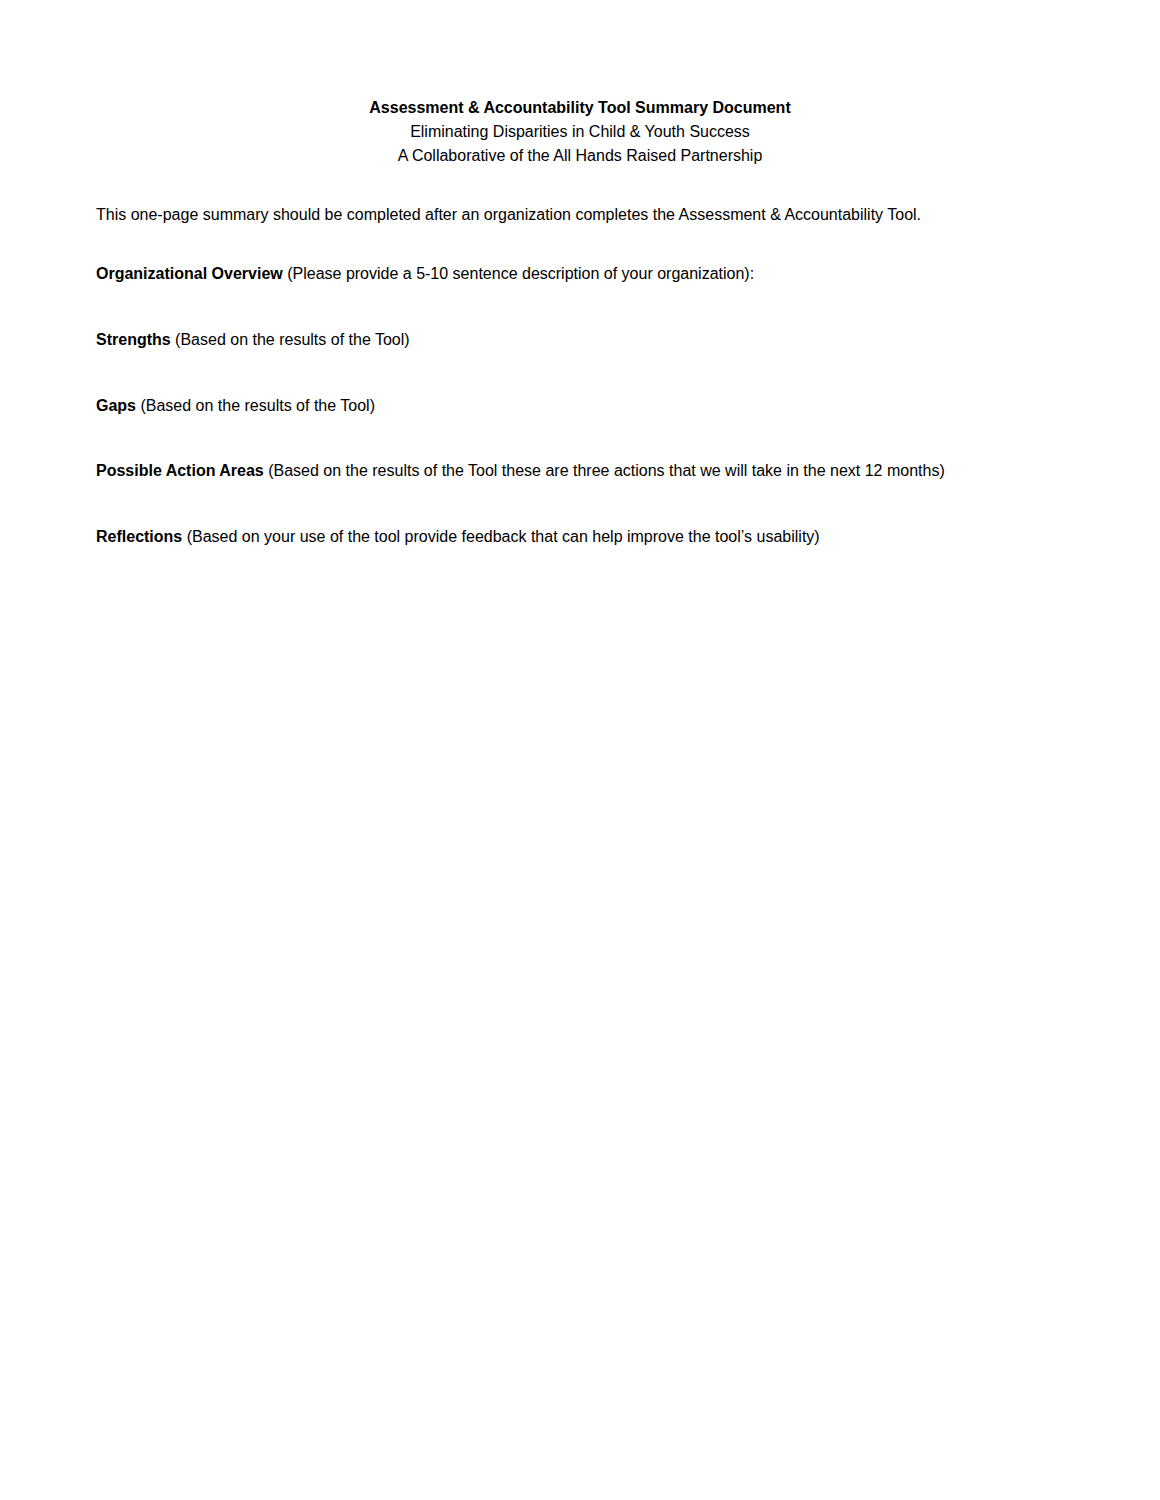Assessment & Accountability Tool Summary Document
Eliminating Disparities in Child & Youth Success
A Collaborative of the All Hands Raised Partnership
This one-page summary should be completed after an organization completes the Assessment & Accountability Tool.
Organizational Overview (Please provide a 5-10 sentence description of your organization):
Strengths (Based on the results of the Tool)
Gaps (Based on the results of the Tool)
Possible Action Areas (Based on the results of the Tool these are three actions that we will take in the next 12 months)
Reflections (Based on your use of the tool provide feedback that can help improve the tool’s usability)